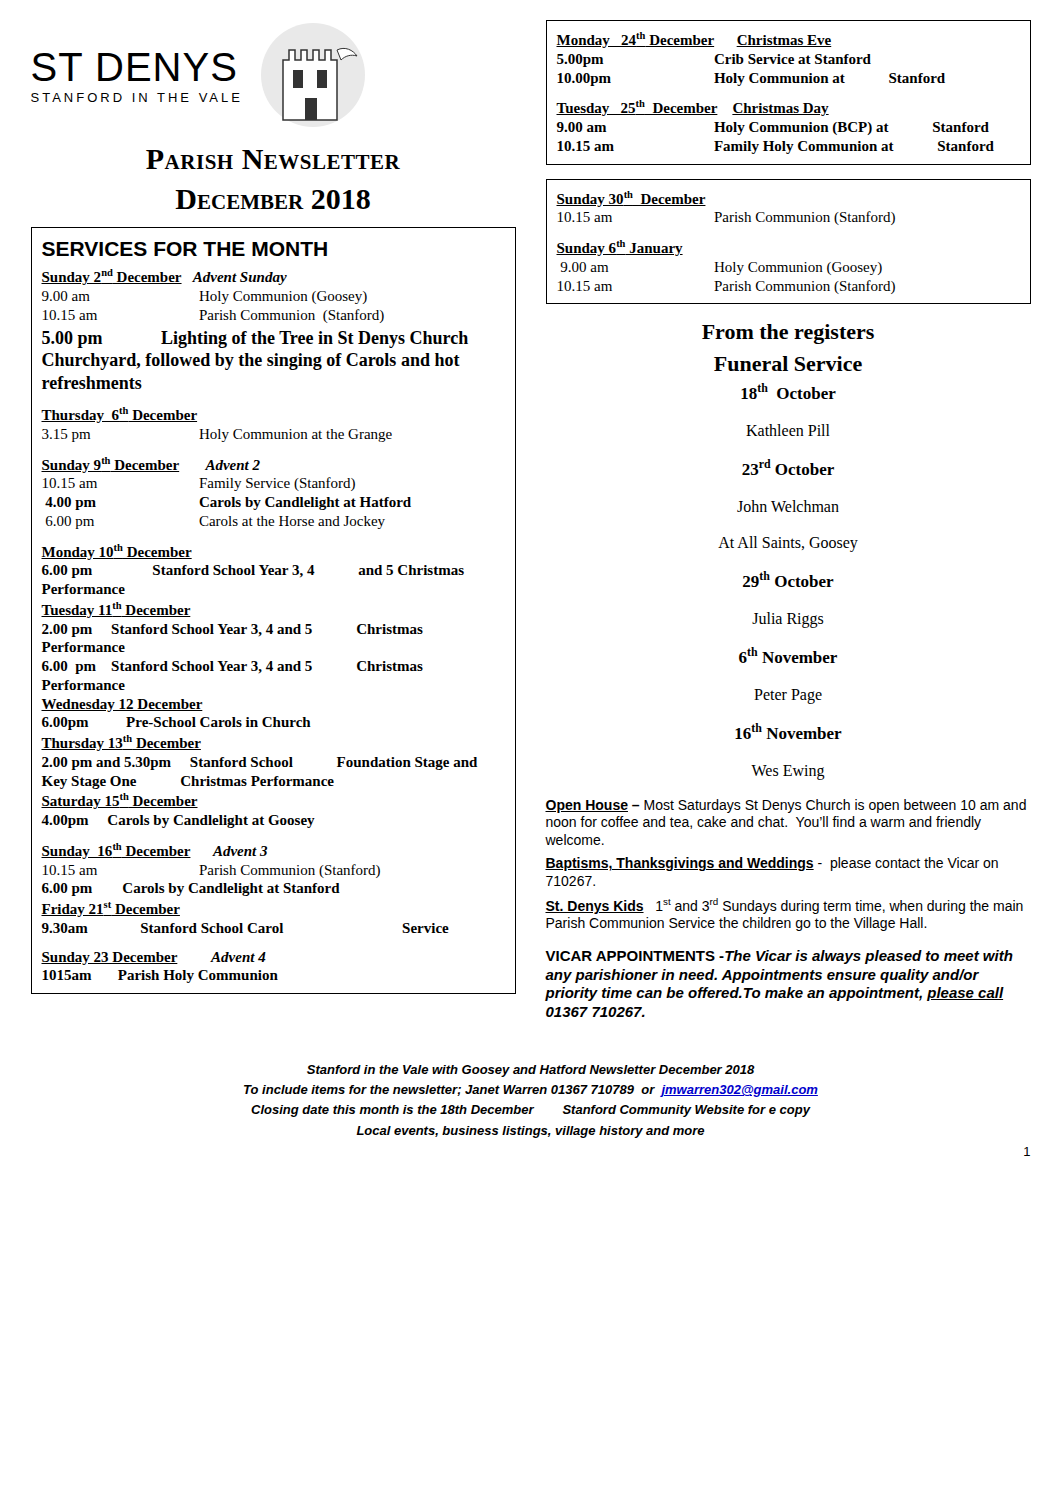ST DENYS
STANFORD IN THE VALE
Parish Newsletter
December 2018
SERVICES FOR THE MONTH
Sunday 2nd December Advent Sunday
| 9.00 am | Holy Communion (Goosey) |
| 10.15 am | Parish Communion (Stanford) |
5.00 pm Lighting of the Tree in St Denys Church Churchyard, followed by the singing of Carols and hot refreshments
Thursday 6th December
| 3.15 pm | Holy Communion at the Grange |
Sunday 9th December Advent 2
| 10.15 am | Family Service (Stanford) |
| 4.00 pm | Carols by Candlelight at Hatford |
| 6.00 pm | Carols at the Horse and Jockey |
Monday 10th December
6.00 pm Stanford School Year 3, 4 and 5 Christmas Performance
Tuesday 11th December
2.00 pm Stanford School Year 3, 4 and 5 Christmas Performance
6.00 pm Stanford School Year 3, 4 and 5 Christmas Performance
Wednesday 12 December
6.00pm Pre-School Carols in Church
Thursday 13th December
2.00 pm and 5.30pm Stanford School Foundation Stage and Key Stage One Christmas Performance
Saturday 15th December
4.00pm Carols by Candlelight at Goosey
Sunday 16th December Advent 3
| 10.15 am | Parish Communion (Stanford) |
6.00 pm Carols by Candlelight at Stanford
Friday 21st December
9.30am Stanford School Carol Service
Sunday 23 December Advent 4
1015am Parish Holy Communion
Monday 24th December Christmas Eve
| 5.00pm | Crib Service at Stanford |
| 10.00pm | Holy Communion at Stanford |
Tuesday 25th December Christmas Day
| 9.00 am | Holy Communion (BCP) at Stanford |
| 10.15 am | Family Holy Communion at Stanford |
Sunday 30th December
| 10.15 am | Parish Communion (Stanford) |
Sunday 6th January
| 9.00 am | Holy Communion (Goosey) |
| 10.15 am | Parish Communion (Stanford) |
From the registers
Funeral Service
18th October
Kathleen Pill
23rd October
John Welchman
At All Saints, Goosey
29th October
Julia Riggs
6th November
Peter Page
16th November
Wes Ewing
Open House – Most Saturdays St Denys Church is open between 10 am and noon for coffee and tea, cake and chat. You’ll find a warm and friendly welcome.
Baptisms, Thanksgivings and Weddings - please contact the Vicar on 710267.
St. Denys Kids 1st and 3rd Sundays during term time, when during the main Parish Communion Service the children go to the Village Hall.
VICAR APPOINTMENTS -The Vicar is always pleased to meet with any parishioner in need. Appointments ensure quality and/or priority time can be offered.To make an appointment, please call 01367 710267.
Stanford in the Vale with Goosey and Hatford Newsletter December 2018
To include items for the newsletter; Janet Warren 01367 710789 or jmwarren302@gmail.com
Closing date this month is the 18th December Stanford Community Website for e copy
Local events, business listings, village history and more
1